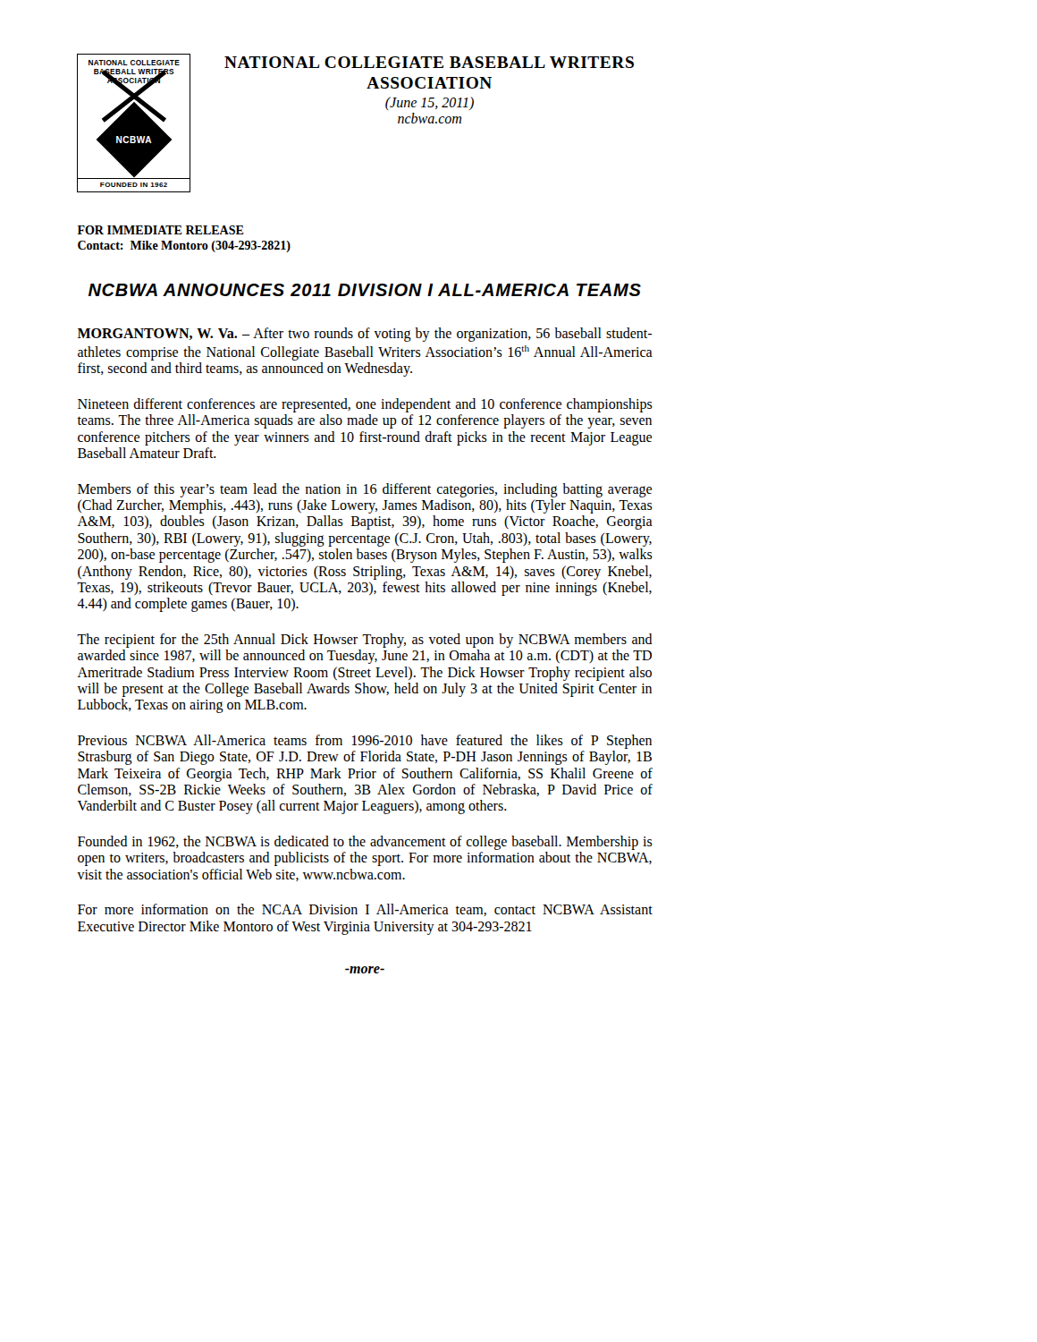NATIONAL COLLEGIATE
BASEBALL WRITERS
ASSOCIATION
NCBWA
FOUNDED IN 1962
NATIONAL COLLEGIATE BASEBALL WRITERS ASSOCIATION
(June 15, 2011)
ncbwa.com
FOR IMMEDIATE RELEASE
Contact: Mike Montoro (304-293-2821)
NCBWA ANNOUNCES 2011 DIVISION I ALL-AMERICA TEAMS
MORGANTOWN, W. Va. – After two rounds of voting by the organization, 56 baseball student-athletes comprise the National Collegiate Baseball Writers Association’s 16th Annual All-America first, second and third teams, as announced on Wednesday.
Nineteen different conferences are represented, one independent and 10 conference championships teams. The three All-America squads are also made up of 12 conference players of the year, seven conference pitchers of the year winners and 10 first-round draft picks in the recent Major League Baseball Amateur Draft.
Members of this year’s team lead the nation in 16 different categories, including batting average (Chad Zurcher, Memphis, .443), runs (Jake Lowery, James Madison, 80), hits (Tyler Naquin, Texas A&M, 103), doubles (Jason Krizan, Dallas Baptist, 39), home runs (Victor Roache, Georgia Southern, 30), RBI (Lowery, 91), slugging percentage (C.J. Cron, Utah, .803), total bases (Lowery, 200), on-base percentage (Zurcher, .547), stolen bases (Bryson Myles, Stephen F. Austin, 53), walks (Anthony Rendon, Rice, 80), victories (Ross Stripling, Texas A&M, 14), saves (Corey Knebel, Texas, 19), strikeouts (Trevor Bauer, UCLA, 203), fewest hits allowed per nine innings (Knebel, 4.44) and complete games (Bauer, 10).
The recipient for the 25th Annual Dick Howser Trophy, as voted upon by NCBWA members and awarded since 1987, will be announced on Tuesday, June 21, in Omaha at 10 a.m. (CDT) at the TD Ameritrade Stadium Press Interview Room (Street Level). The Dick Howser Trophy recipient also will be present at the College Baseball Awards Show, held on July 3 at the United Spirit Center in Lubbock, Texas on airing on MLB.com.
Previous NCBWA All-America teams from 1996-2010 have featured the likes of P Stephen Strasburg of San Diego State, OF J.D. Drew of Florida State, P-DH Jason Jennings of Baylor, 1B Mark Teixeira of Georgia Tech, RHP Mark Prior of Southern California, SS Khalil Greene of Clemson, SS-2B Rickie Weeks of Southern, 3B Alex Gordon of Nebraska, P David Price of Vanderbilt and C Buster Posey (all current Major Leaguers), among others.
Founded in 1962, the NCBWA is dedicated to the advancement of college baseball. Membership is open to writers, broadcasters and publicists of the sport. For more information about the NCBWA, visit the association's official Web site, www.ncbwa.com.
For more information on the NCAA Division I All-America team, contact NCBWA Assistant Executive Director Mike Montoro of West Virginia University at 304-293-2821
-more-